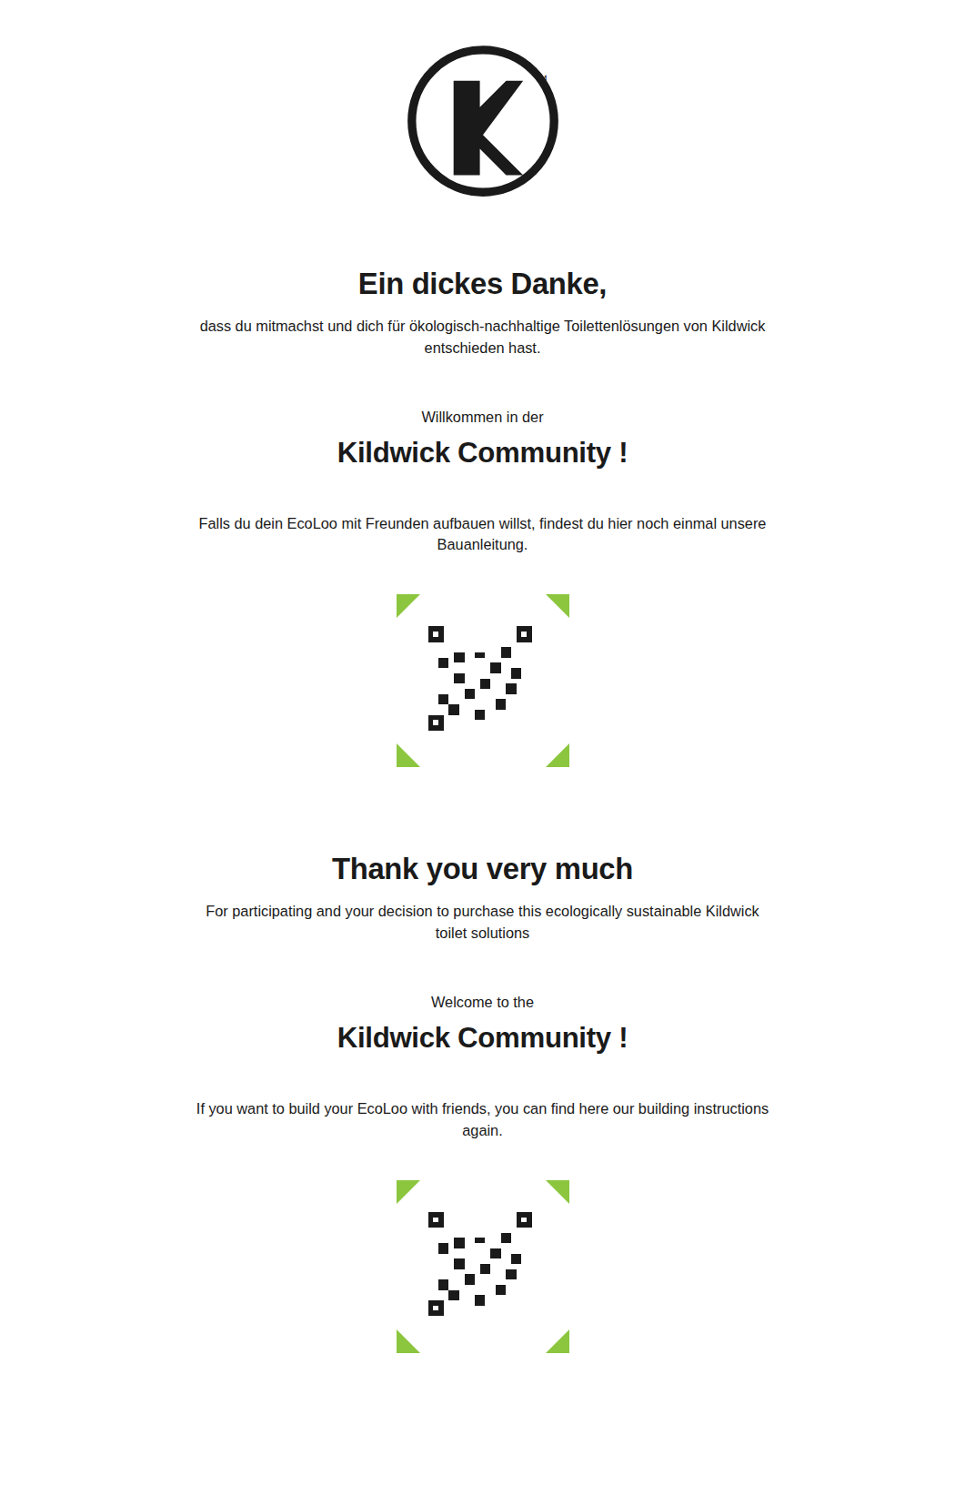™
Ein dickes Danke,
dass du mitmachst und dich für ökologisch-nachhaltige Toilettenlösungen von Kildwick entschieden hast.
Willkommen in der
Kildwick Community !
Falls du dein EcoLoo mit Freunden aufbauen willst, findest du hier noch einmal unsere Bauanleitung.
Thank you very much
For participating and your decision to purchase this ecologically sustainable Kildwick toilet solutions
Welcome to the
Kildwick Community !
If you want to build your EcoLoo with friends, you can find here our building instructions again.